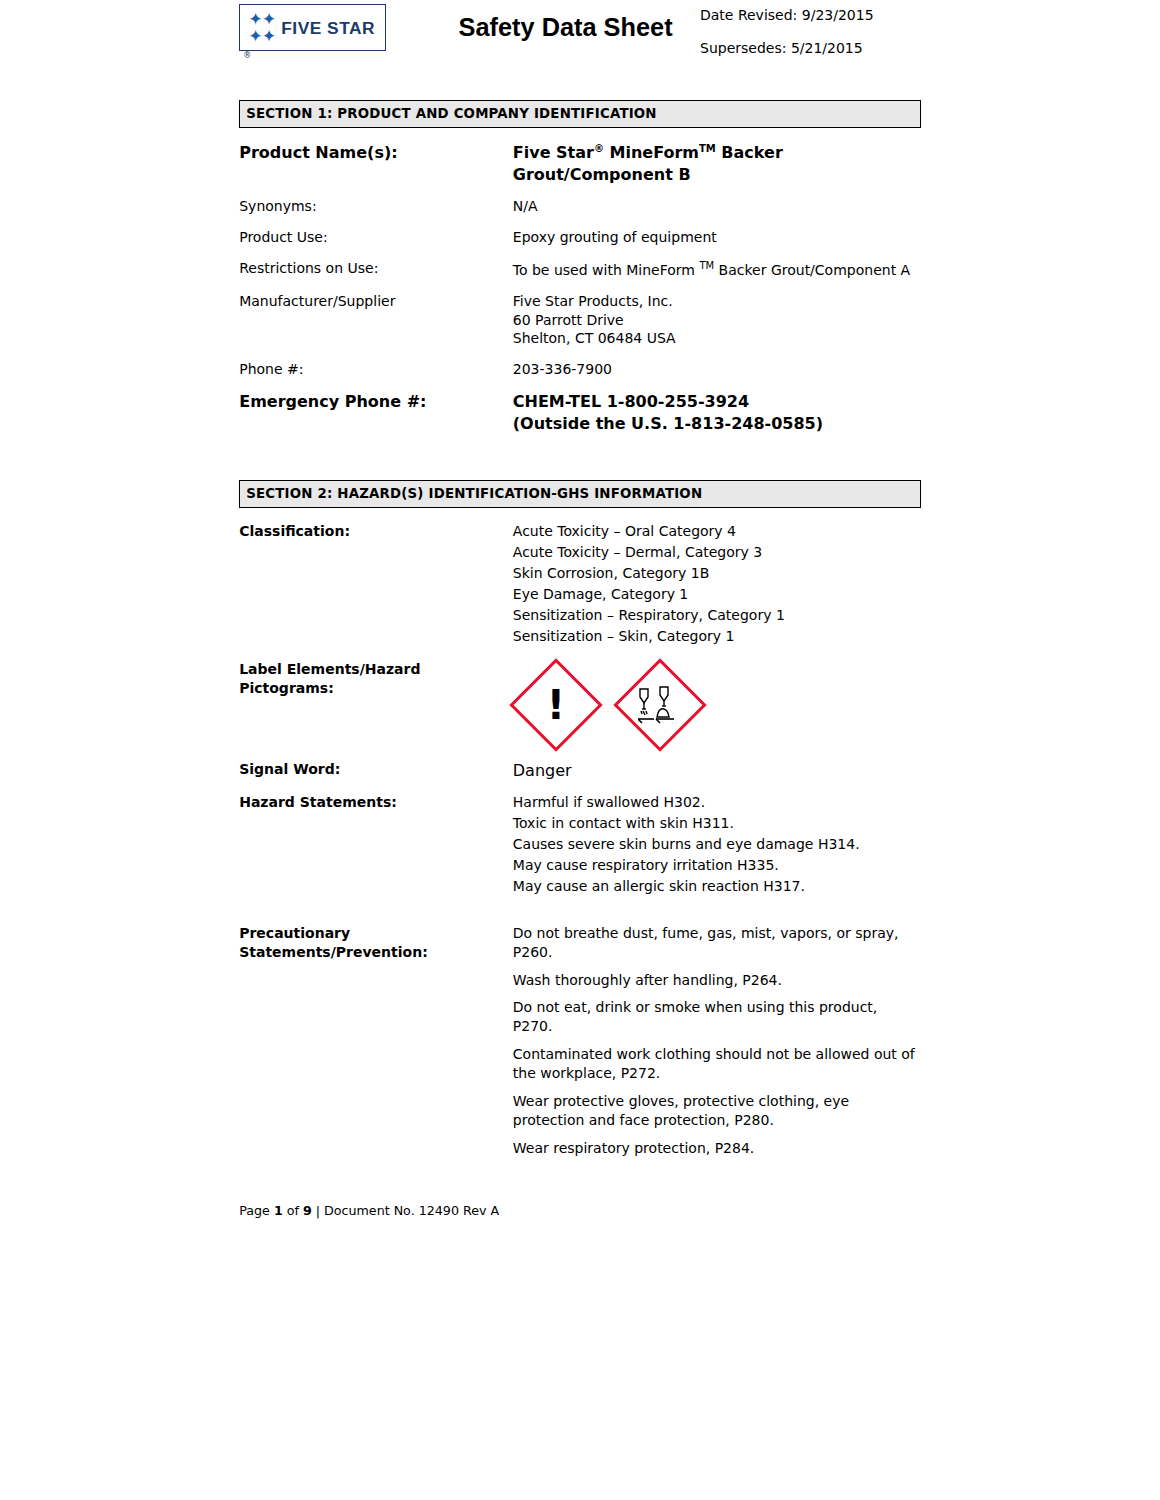✦✦ ✦✦
FIVE STAR
®
Safety Data Sheet
Date Revised: 9/23/2015
Supersedes: 5/21/2015
SECTION 1: PRODUCT AND COMPANY IDENTIFICATION
| Product Name(s): | Five Star ® MineForm TM Backer Grout/Component B |
| Synonyms: | N/A |
| Product Use: | Epoxy grouting of equipment |
| Restrictions on Use: | To be used with MineForm TM Backer Grout/Component A |
| Manufacturer/Supplier | Five Star Products, Inc. 60 Parrott Drive Shelton, CT 06484 USA |
| Phone #: | 203-336-7900 |
| Emergency Phone #: | CHEM-TEL 1-800-255-3924 (Outside the U.S. 1-813-248-0585) |
SECTION 2: HAZARD(S) IDENTIFICATION-GHS INFORMATION
| Classification: | Acute Toxicity – Oral Category 4 Acute Toxicity – Dermal, Category 3 Skin Corrosion, Category 1B Eye Damage, Category 1 Sensitization – Respiratory, Category 1 Sensitization – Skin, Category 1 |
| Label Elements/Hazard Pictograms: | ! |
| Signal Word: | Danger |
| Hazard Statements: | Harmful if swallowed H302. Toxic in contact with skin H311. Causes severe skin burns and eye damage H314. May cause respiratory irritation H335. May cause an allergic skin reaction H317. |
| Precautionary Statements/Prevention: | Do not breathe dust, fume, gas, mist, vapors, or spray, P260. Wash thoroughly after handling, P264. Do not eat, drink or smoke when using this product, P270. Contaminated work clothing should not be allowed out of the workplace, P272. Wear protective gloves, protective clothing, eye protection and face protection, P280. Wear respiratory protection, P284. |
Page 1 of 9 | Document No. 12490 Rev A